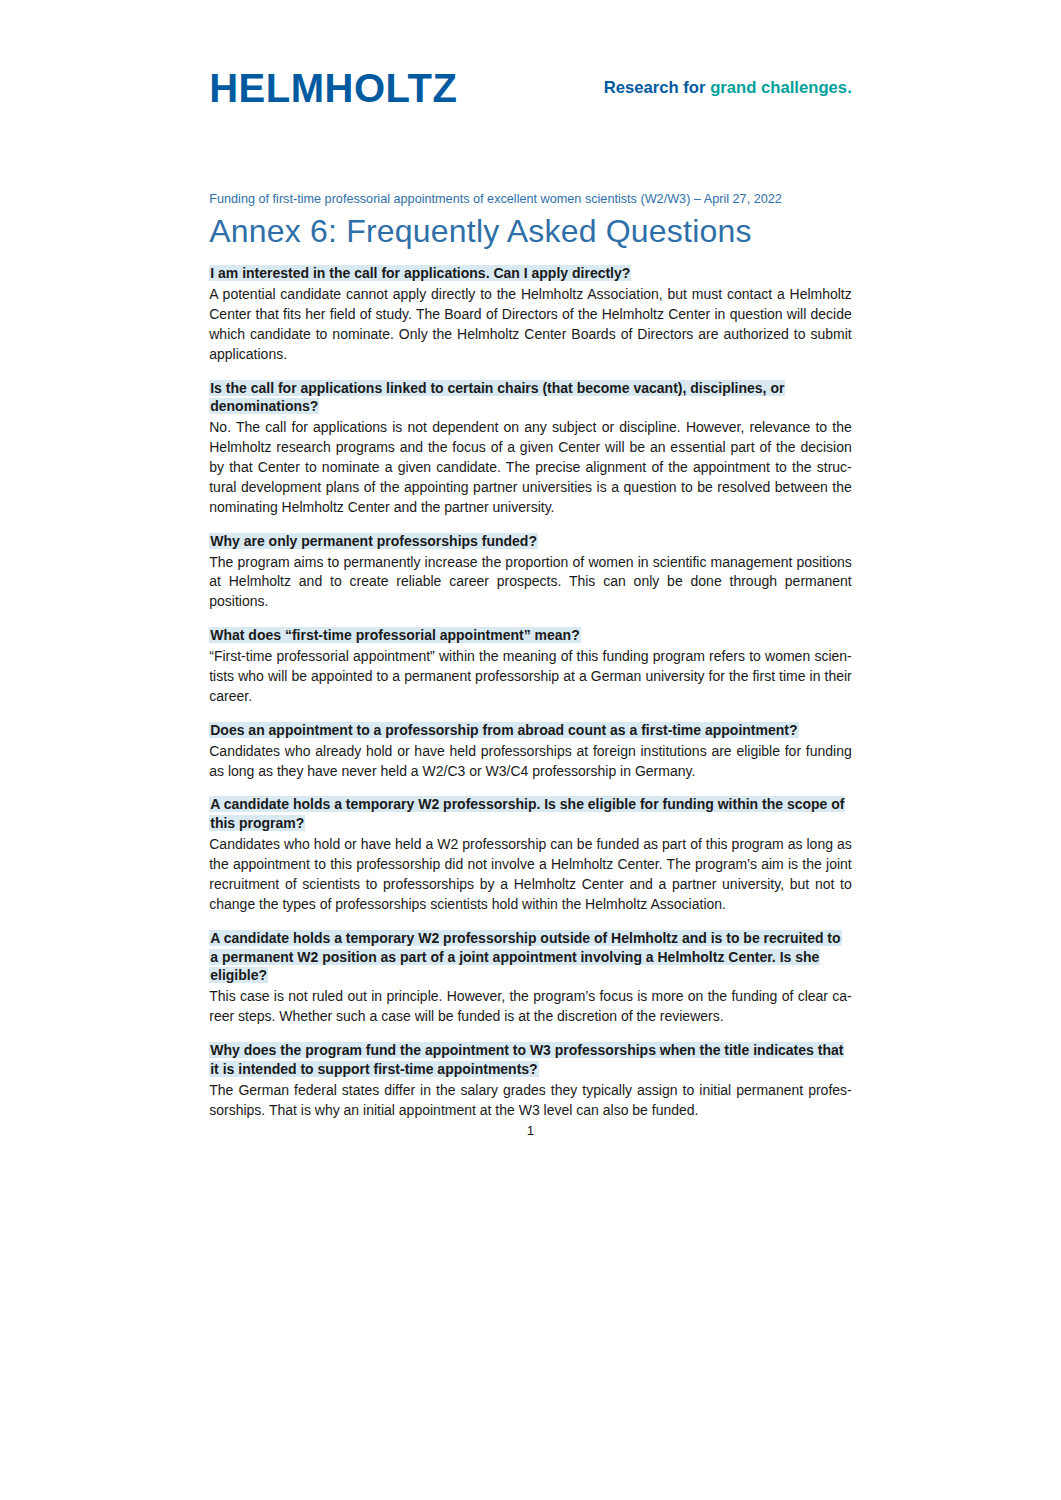HELMHOLTZ
Research for grand challenges.
Funding of first-time professorial appointments of excellent women scientists (W2/W3) – April 27, 2022
Annex 6: Frequently Asked Questions
I am interested in the call for applications. Can I apply directly?
A potential candidate cannot apply directly to the Helmholtz Association, but must contact a Helmholtz Center that fits her field of study. The Board of Directors of the Helmholtz Center in question will decide which candidate to nominate. Only the Helmholtz Center Boards of Directors are authorized to submit applications.
Is the call for applications linked to certain chairs (that become vacant), disciplines, or denominations?
No. The call for applications is not dependent on any subject or discipline. However, relevance to the Helmholtz research programs and the focus of a given Center will be an essential part of the decision by that Center to nominate a given candidate. The precise alignment of the appointment to the structural development plans of the appointing partner universities is a question to be resolved between the nominating Helmholtz Center and the partner university.
Why are only permanent professorships funded?
The program aims to permanently increase the proportion of women in scientific management positions at Helmholtz and to create reliable career prospects. This can only be done through permanent positions.
What does “first-time professorial appointment” mean?
“First-time professorial appointment” within the meaning of this funding program refers to women scientists who will be appointed to a permanent professorship at a German university for the first time in their career.
Does an appointment to a professorship from abroad count as a first-time appointment?
Candidates who already hold or have held professorships at foreign institutions are eligible for funding as long as they have never held a W2/C3 or W3/C4 professorship in Germany.
A candidate holds a temporary W2 professorship. Is she eligible for funding within the scope of this program?
Candidates who hold or have held a W2 professorship can be funded as part of this program as long as the appointment to this professorship did not involve a Helmholtz Center. The program’s aim is the joint recruitment of scientists to professorships by a Helmholtz Center and a partner university, but not to change the types of professorships scientists hold within the Helmholtz Association.
A candidate holds a temporary W2 professorship outside of Helmholtz and is to be recruited to a permanent W2 position as part of a joint appointment involving a Helmholtz Center. Is she eligible?
This case is not ruled out in principle. However, the program’s focus is more on the funding of clear career steps. Whether such a case will be funded is at the discretion of the reviewers.
Why does the program fund the appointment to W3 professorships when the title indicates that it is intended to support first-time appointments?
The German federal states differ in the salary grades they typically assign to initial permanent professorships. That is why an initial appointment at the W3 level can also be funded.
1